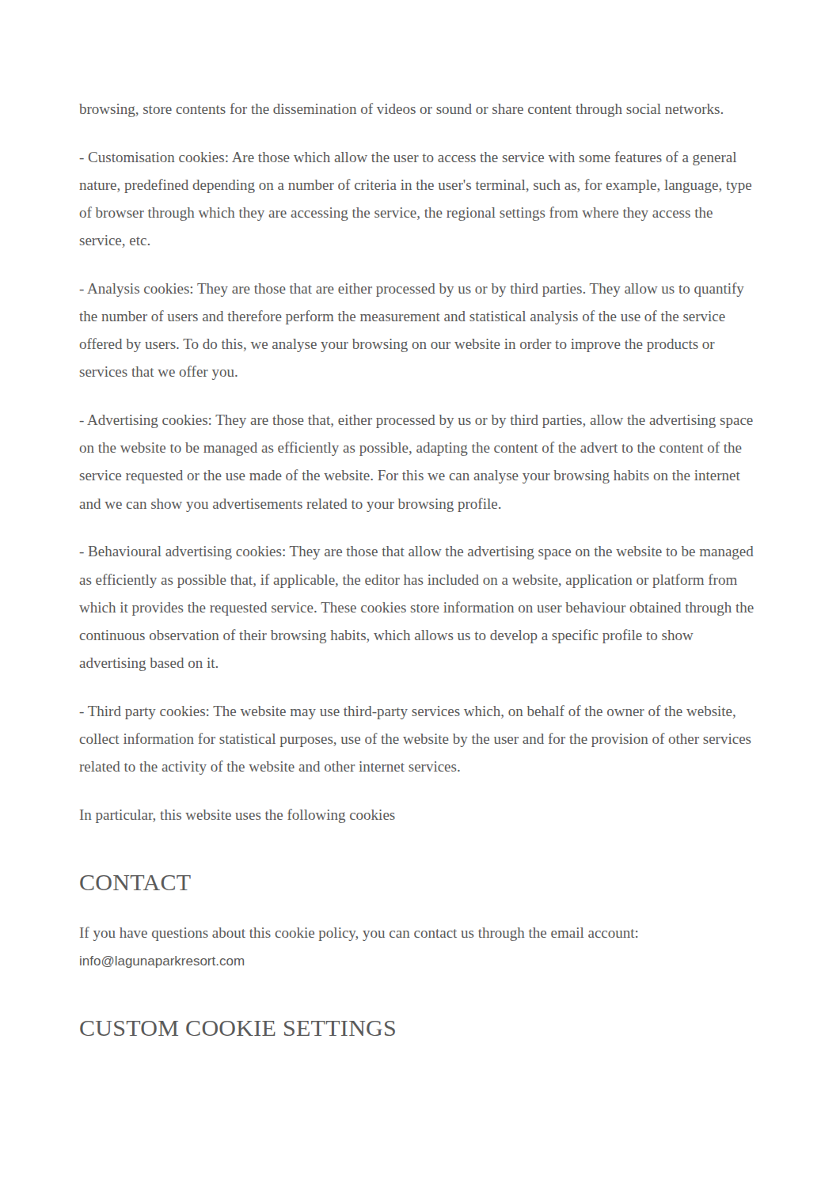browsing, store contents for the dissemination of videos or sound or share content through social networks.
- Customisation cookies: Are those which allow the user to access the service with some features of a general nature, predefined depending on a number of criteria in the user's terminal, such as, for example, language, type of browser through which they are accessing the service, the regional settings from where they access the service, etc.
- Analysis cookies: They are those that are either processed by us or by third parties. They allow us to quantify the number of users and therefore perform the measurement and statistical analysis of the use of the service offered by users. To do this, we analyse your browsing on our website in order to improve the products or services that we offer you.
- Advertising cookies: They are those that, either processed by us or by third parties, allow the advertising space on the website to be managed as efficiently as possible, adapting the content of the advert to the content of the service requested or the use made of the website. For this we can analyse your browsing habits on the internet and we can show you advertisements related to your browsing profile.
- Behavioural advertising cookies: They are those that allow the advertising space on the website to be managed as efficiently as possible that, if applicable, the editor has included on a website, application or platform from which it provides the requested service. These cookies store information on user behaviour obtained through the continuous observation of their browsing habits, which allows us to develop a specific profile to show advertising based on it.
- Third party cookies: The website may use third-party services which, on behalf of the owner of the website, collect information for statistical purposes, use of the website by the user and for the provision of other services related to the activity of the website and other internet services.
In particular, this website uses the following cookies
CONTACT
If you have questions about this cookie policy, you can contact us through the email account: info@lagunaparkresort.com
CUSTOM COOKIE SETTINGS